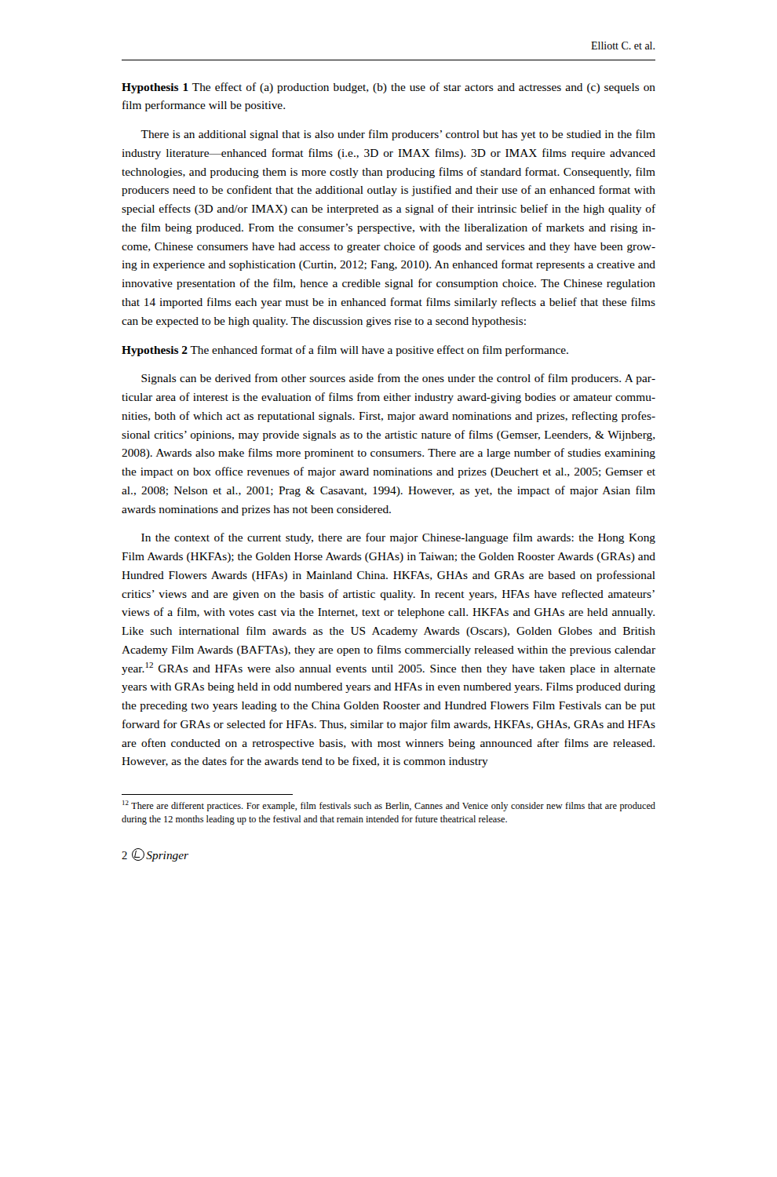Elliott C. et al.
Hypothesis 1 The effect of (a) production budget, (b) the use of star actors and actresses and (c) sequels on film performance will be positive.
There is an additional signal that is also under film producers’ control but has yet to be studied in the film industry literature—enhanced format films (i.e., 3D or IMAX films). 3D or IMAX films require advanced technologies, and producing them is more costly than producing films of standard format. Consequently, film producers need to be confident that the additional outlay is justified and their use of an enhanced format with special effects (3D and/or IMAX) can be interpreted as a signal of their intrinsic belief in the high quality of the film being produced. From the consumer’s perspective, with the liberalization of markets and rising income, Chinese consumers have had access to greater choice of goods and services and they have been growing in experience and sophistication (Curtin, 2012; Fang, 2010). An enhanced format represents a creative and innovative presentation of the film, hence a credible signal for consumption choice. The Chinese regulation that 14 imported films each year must be in enhanced format films similarly reflects a belief that these films can be expected to be high quality. The discussion gives rise to a second hypothesis:
Hypothesis 2 The enhanced format of a film will have a positive effect on film performance.
Signals can be derived from other sources aside from the ones under the control of film producers. A particular area of interest is the evaluation of films from either industry award-giving bodies or amateur communities, both of which act as reputational signals. First, major award nominations and prizes, reflecting professional critics’ opinions, may provide signals as to the artistic nature of films (Gemser, Leenders, & Wijnberg, 2008). Awards also make films more prominent to consumers. There are a large number of studies examining the impact on box office revenues of major award nominations and prizes (Deuchert et al., 2005; Gemser et al., 2008; Nelson et al., 2001; Prag & Casavant, 1994). However, as yet, the impact of major Asian film awards nominations and prizes has not been considered.
In the context of the current study, there are four major Chinese-language film awards: the Hong Kong Film Awards (HKFAs); the Golden Horse Awards (GHAs) in Taiwan; the Golden Rooster Awards (GRAs) and Hundred Flowers Awards (HFAs) in Mainland China. HKFAs, GHAs and GRAs are based on professional critics’ views and are given on the basis of artistic quality. In recent years, HFAs have reflected amateurs’ views of a film, with votes cast via the Internet, text or telephone call. HKFAs and GHAs are held annually. Like such international film awards as the US Academy Awards (Oscars), Golden Globes and British Academy Film Awards (BAFTAs), they are open to films commercially released within the previous calendar year.12 GRAs and HFAs were also annual events until 2005. Since then they have taken place in alternate years with GRAs being held in odd numbered years and HFAs in even numbered years. Films produced during the preceding two years leading to the China Golden Rooster and Hundred Flowers Film Festivals can be put forward for GRAs or selected for HFAs. Thus, similar to major film awards, HKFAs, GHAs, GRAs and HFAs are often conducted on a retrospective basis, with most winners being announced after films are released. However, as the dates for the awards tend to be fixed, it is common industry
12 There are different practices. For example, film festivals such as Berlin, Cannes and Venice only consider new films that are produced during the 12 months leading up to the festival and that remain intended for future theatrical release.
2 Springer